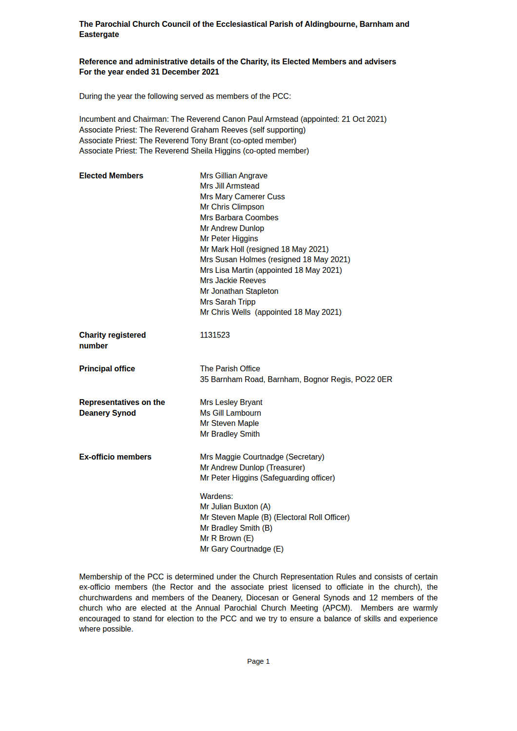The Parochial Church Council of the Ecclesiastical Parish of Aldingbourne, Barnham and Eastergate
Reference and administrative details of the Charity, its Elected Members and advisers
For the year ended 31 December 2021
During the year the following served as members of the PCC:
Incumbent and Chairman: The Reverend Canon Paul Armstead (appointed: 21 Oct 2021)
Associate Priest: The Reverend Graham Reeves (self supporting)
Associate Priest: The Reverend Tony Brant (co-opted member)
Associate Priest: The Reverend Sheila Higgins (co-opted member)
| Elected Members | Mrs Gillian Angrave Mrs Jill Armstead Mrs Mary Camerer Cuss Mr Chris Climpson Mrs Barbara Coombes Mr Andrew Dunlop Mr Peter Higgins Mr Mark Holl (resigned 18 May 2021) Mrs Susan Holmes (resigned 18 May 2021) Mrs Lisa Martin (appointed 18 May 2021) Mrs Jackie Reeves Mr Jonathan Stapleton Mrs Sarah Tripp Mr Chris Wells (appointed 18 May 2021) |
| Charity registered number | 1131523 |
| Principal office | The Parish Office 35 Barnham Road, Barnham, Bognor Regis, PO22 0ER |
| Representatives on the Deanery Synod | Mrs Lesley Bryant Ms Gill Lambourn Mr Steven Maple Mr Bradley Smith |
| Ex-officio members | Mrs Maggie Courtnadge (Secretary) Mr Andrew Dunlop (Treasurer) Mr Peter Higgins (Safeguarding officer) Wardens: Mr Julian Buxton (A) Mr Steven Maple (B) (Electoral Roll Officer) Mr Bradley Smith (B) Mr R Brown (E) Mr Gary Courtnadge (E) |
Membership of the PCC is determined under the Church Representation Rules and consists of certain ex-officio members (the Rector and the associate priest licensed to officiate in the church), the churchwardens and members of the Deanery, Diocesan or General Synods and 12 members of the church who are elected at the Annual Parochial Church Meeting (APCM). Members are warmly encouraged to stand for election to the PCC and we try to ensure a balance of skills and experience where possible.
Page 1